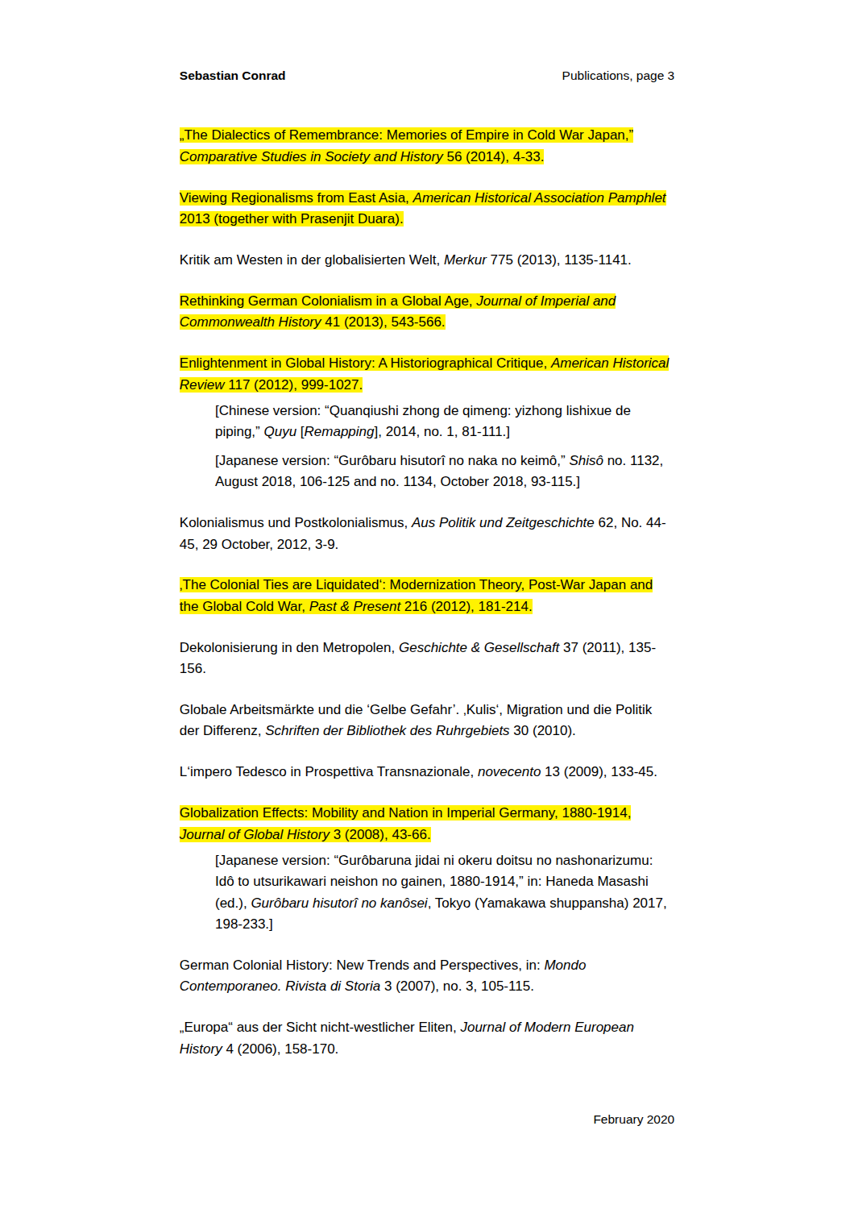Sebastian Conrad Publications, page 3
„The Dialectics of Remembrance: Memories of Empire in Cold War Japan,” Comparative Studies in Society and History 56 (2014), 4-33.
Viewing Regionalisms from East Asia, American Historical Association Pamphlet 2013 (together with Prasenjit Duara).
Kritik am Westen in der globalisierten Welt, Merkur 775 (2013), 1135-1141.
Rethinking German Colonialism in a Global Age, Journal of Imperial and Commonwealth History 41 (2013), 543-566.
Enlightenment in Global History: A Historiographical Critique, American Historical Review 117 (2012), 999-1027.
[Chinese version: “Quanqiushi zhong de qimeng: yizhong lishixue de piping,” Quyu [Remapping], 2014, no. 1, 81-111.]
[Japanese version: “Gurôbaru hisutorî no naka no keimô,” Shisô no. 1132, August 2018, 106-125 and no. 1134, October 2018, 93-115.]
Kolonialismus und Postkolonialismus, Aus Politik und Zeitgeschichte 62, No. 44-45, 29 October, 2012, 3-9.
‚The Colonial Ties are Liquidated‘: Modernization Theory, Post-War Japan and the Global Cold War, Past & Present 216 (2012), 181-214.
Dekolonisierung in den Metropolen, Geschichte & Gesellschaft 37 (2011), 135-156.
Globale Arbeitsmärkte und die ‘Gelbe Gefahr’. ‚Kulis‘, Migration und die Politik der Differenz, Schriften der Bibliothek des Ruhrgebiets 30 (2010).
L‘impero Tedesco in Prospettiva Transnazionale, novecento 13 (2009), 133-45.
Globalization Effects: Mobility and Nation in Imperial Germany, 1880-1914, Journal of Global History 3 (2008), 43-66.
[Japanese version: “Gurôbaruna jidai ni okeru doitsu no nashonarizumu: Idô to utsurikawari neishon no gainen, 1880-1914,” in: Haneda Masashi (ed.), Gurôbaru hisutorî no kanôsei, Tokyo (Yamakawa shuppansha) 2017, 198-233.]
German Colonial History: New Trends and Perspectives, in: Mondo Contemporaneo. Rivista di Storia 3 (2007), no. 3, 105-115.
„Europa“ aus der Sicht nicht-westlicher Eliten, Journal of Modern European History 4 (2006), 158-170.
February 2020